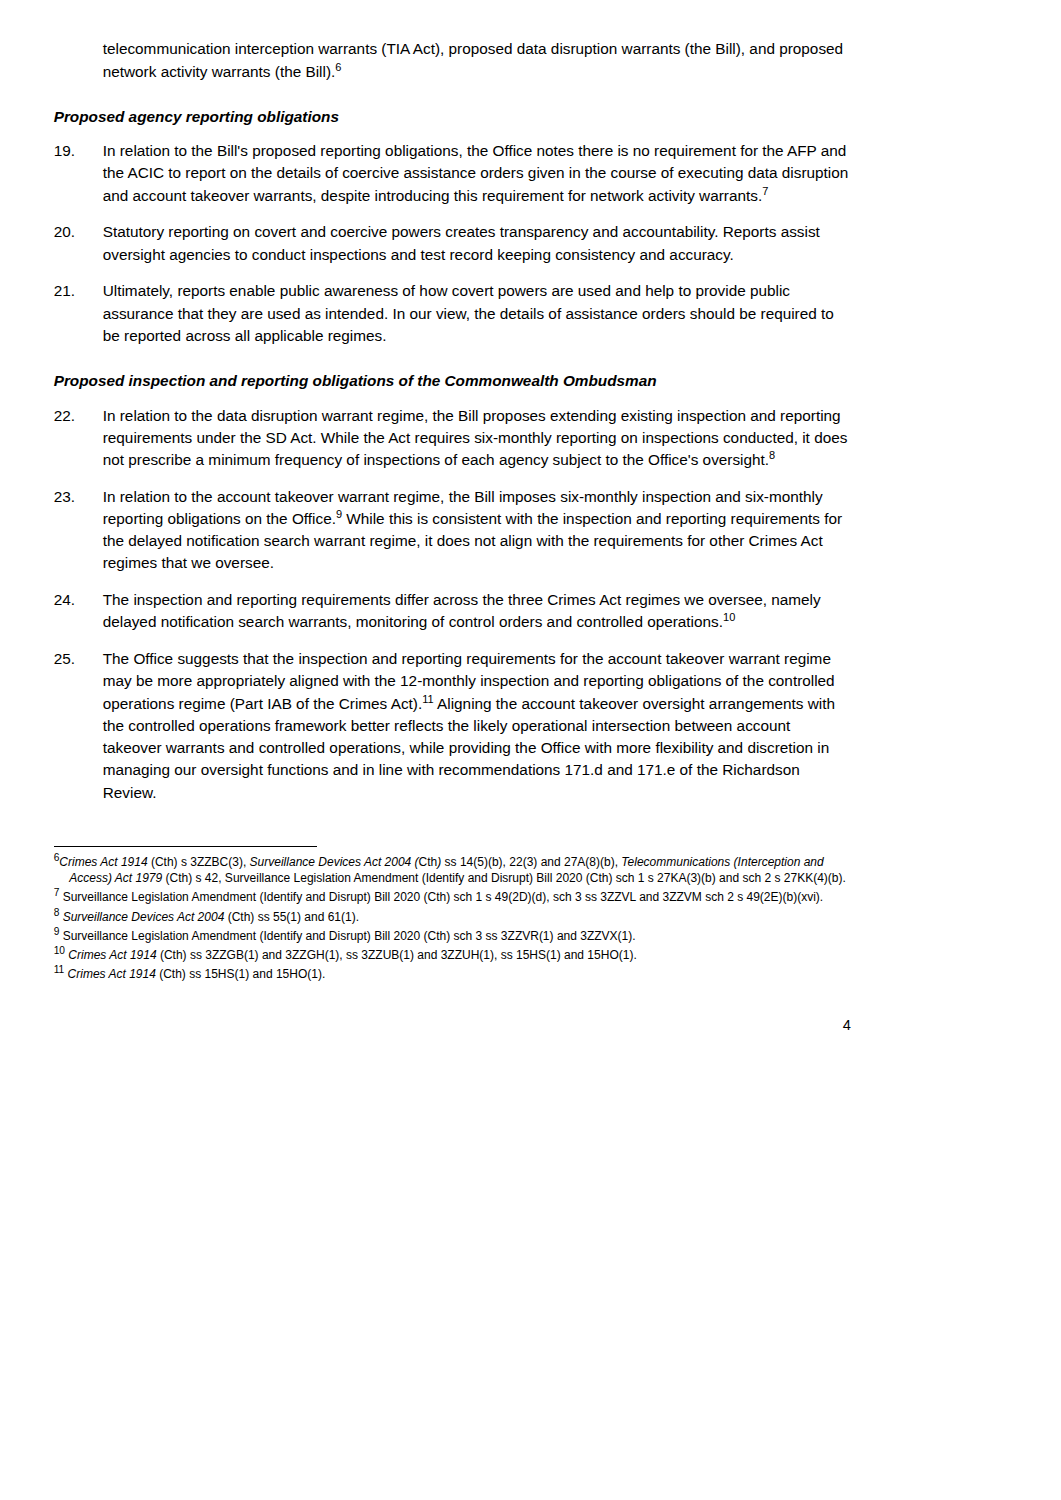telecommunication interception warrants (TIA Act), proposed data disruption warrants (the Bill), and proposed network activity warrants (the Bill).6
Proposed agency reporting obligations
19. In relation to the Bill's proposed reporting obligations, the Office notes there is no requirement for the AFP and the ACIC to report on the details of coercive assistance orders given in the course of executing data disruption and account takeover warrants, despite introducing this requirement for network activity warrants.7
20. Statutory reporting on covert and coercive powers creates transparency and accountability. Reports assist oversight agencies to conduct inspections and test record keeping consistency and accuracy.
21. Ultimately, reports enable public awareness of how covert powers are used and help to provide public assurance that they are used as intended. In our view, the details of assistance orders should be required to be reported across all applicable regimes.
Proposed inspection and reporting obligations of the Commonwealth Ombudsman
22. In relation to the data disruption warrant regime, the Bill proposes extending existing inspection and reporting requirements under the SD Act. While the Act requires six-monthly reporting on inspections conducted, it does not prescribe a minimum frequency of inspections of each agency subject to the Office's oversight.8
23. In relation to the account takeover warrant regime, the Bill imposes six-monthly inspection and six-monthly reporting obligations on the Office.9 While this is consistent with the inspection and reporting requirements for the delayed notification search warrant regime, it does not align with the requirements for other Crimes Act regimes that we oversee.
24. The inspection and reporting requirements differ across the three Crimes Act regimes we oversee, namely delayed notification search warrants, monitoring of control orders and controlled operations.10
25. The Office suggests that the inspection and reporting requirements for the account takeover warrant regime may be more appropriately aligned with the 12-monthly inspection and reporting obligations of the controlled operations regime (Part IAB of the Crimes Act).11 Aligning the account takeover oversight arrangements with the controlled operations framework better reflects the likely operational intersection between account takeover warrants and controlled operations, while providing the Office with more flexibility and discretion in managing our oversight functions and in line with recommendations 171.d and 171.e of the Richardson Review.
6Crimes Act 1914 (Cth) s 3ZZBC(3), Surveillance Devices Act 2004 (Cth) ss 14(5)(b), 22(3) and 27A(8)(b), Telecommunications (Interception and Access) Act 1979 (Cth) s 42, Surveillance Legislation Amendment (Identify and Disrupt) Bill 2020 (Cth) sch 1 s 27KA(3)(b) and sch 2 s 27KK(4)(b).
7 Surveillance Legislation Amendment (Identify and Disrupt) Bill 2020 (Cth) sch 1 s 49(2D)(d), sch 3 ss 3ZZVL and 3ZZVM sch 2 s 49(2E)(b)(xvi).
8 Surveillance Devices Act 2004 (Cth) ss 55(1) and 61(1).
9 Surveillance Legislation Amendment (Identify and Disrupt) Bill 2020 (Cth) sch 3 ss 3ZZVR(1) and 3ZZVX(1).
10 Crimes Act 1914 (Cth) ss 3ZZGB(1) and 3ZZGH(1), ss 3ZZUB(1) and 3ZZUH(1), ss 15HS(1) and 15HO(1).
11 Crimes Act 1914 (Cth) ss 15HS(1) and 15HO(1).
4